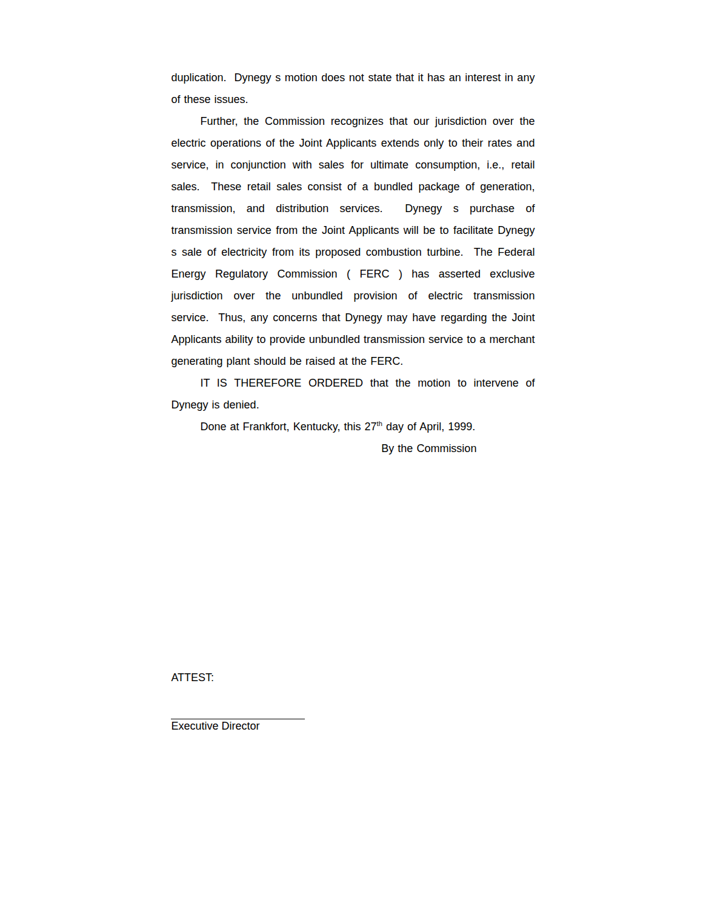duplication. Dynegy s motion does not state that it has an interest in any of these issues.
Further, the Commission recognizes that our jurisdiction over the electric operations of the Joint Applicants extends only to their rates and service, in conjunction with sales for ultimate consumption, i.e., retail sales. These retail sales consist of a bundled package of generation, transmission, and distribution services. Dynegy s purchase of transmission service from the Joint Applicants will be to facilitate Dynegy s sale of electricity from its proposed combustion turbine. The Federal Energy Regulatory Commission ( FERC ) has asserted exclusive jurisdiction over the unbundled provision of electric transmission service. Thus, any concerns that Dynegy may have regarding the Joint Applicants ability to provide unbundled transmission service to a merchant generating plant should be raised at the FERC.
IT IS THEREFORE ORDERED that the motion to intervene of Dynegy is denied.
Done at Frankfort, Kentucky, this 27th day of April, 1999.
By the Commission
ATTEST:
Executive Director